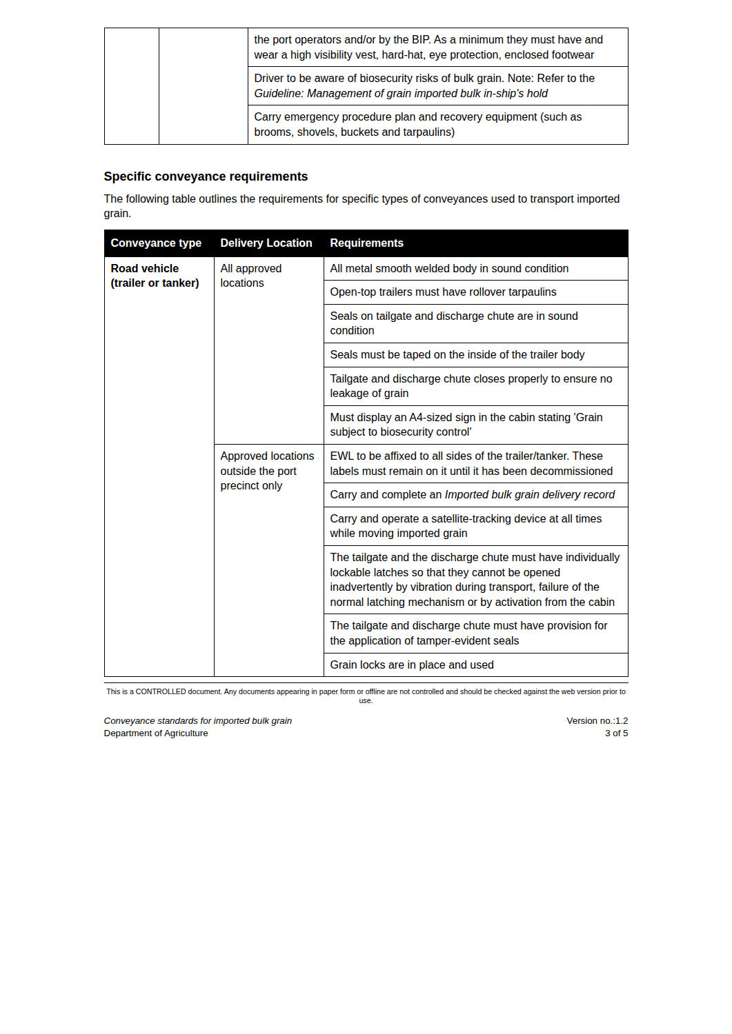| | | the port operators and/or by the BIP. As a minimum they must have and wear a high visibility vest, hard-hat, eye protection, enclosed footwear |
| | | Driver to be aware of biosecurity risks of bulk grain. Note: Refer to the Guideline: Management of grain imported bulk in-ship's hold |
| | | Carry emergency procedure plan and recovery equipment (such as brooms, shovels, buckets and tarpaulins) |
Specific conveyance requirements
The following table outlines the requirements for specific types of conveyances used to transport imported grain.
| Conveyance type | Delivery Location | Requirements |
| --- | --- | --- |
| Road vehicle (trailer or tanker) | All approved locations | All metal smooth welded body in sound condition |
| Open-top trailers must have rollover tarpaulins |
| Seals on tailgate and discharge chute are in sound condition |
| Seals must be taped on the inside of the trailer body |
| Tailgate and discharge chute closes properly to ensure no leakage of grain |
| Must display an A4-sized sign in the cabin stating 'Grain subject to biosecurity control' |
| Approved locations outside the port precinct only | EWL to be affixed to all sides of the trailer/tanker. These labels must remain on it until it has been decommissioned |
| Carry and complete an Imported bulk grain delivery record |
| Carry and operate a satellite-tracking device at all times while moving imported grain |
| The tailgate and the discharge chute must have individually lockable latches so that they cannot be opened inadvertently by vibration during transport, failure of the normal latching mechanism or by activation from the cabin |
| The tailgate and discharge chute must have provision for the application of tamper-evident seals |
| Grain locks are in place and used |
This is a CONTROLLED document. Any documents appearing in paper form or offline are not controlled and should be checked against the web version prior to use.
Conveyance standards for imported bulk grain
Department of Agriculture
Version no.:1.2
3 of 5